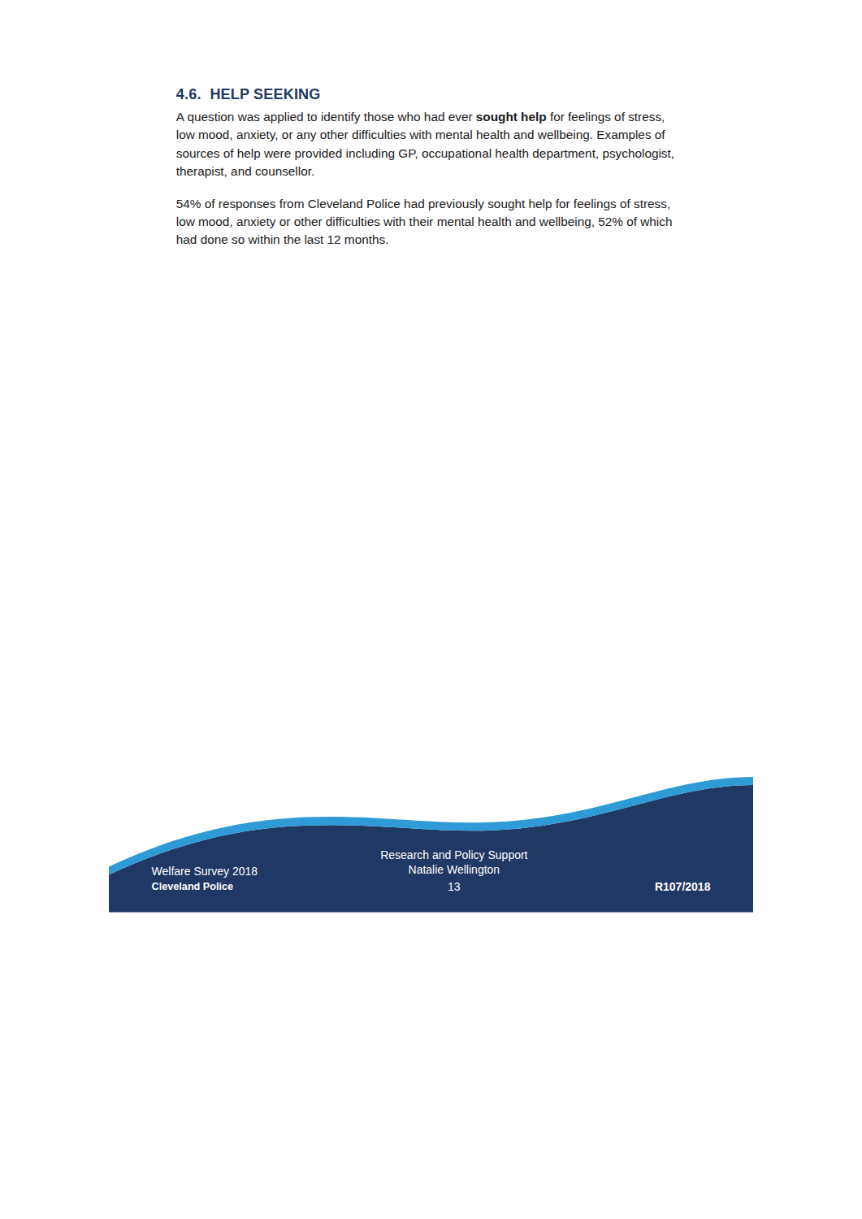4.6. HELP SEEKING
A question was applied to identify those who had ever sought help for feelings of stress, low mood, anxiety, or any other difficulties with mental health and wellbeing. Examples of sources of help were provided including GP, occupational health department, psychologist, therapist, and counsellor.
54% of responses from Cleveland Police had previously sought help for feelings of stress, low mood, anxiety or other difficulties with their mental health and wellbeing, 52% of which had done so within the last 12 months.
Welfare Survey 2018
Cleveland Police
Research and Policy Support Natalie Wellington 13
R107/2018